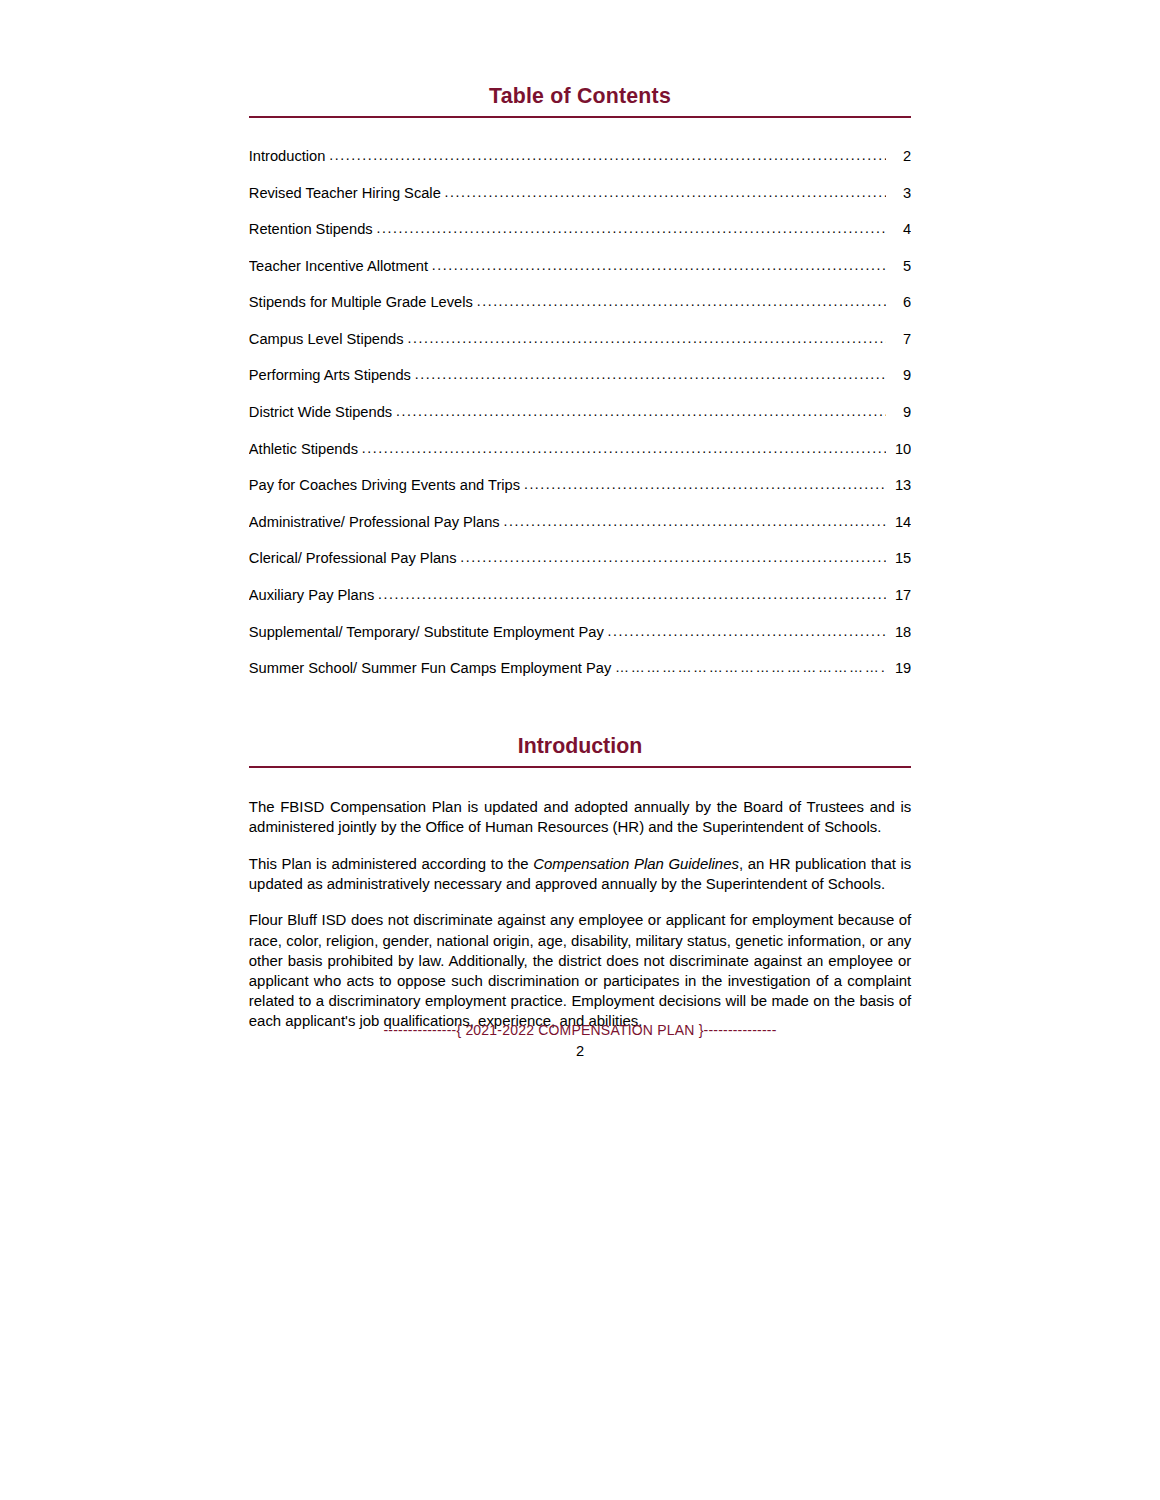Table of Contents
Introduction........................................................................................................................................................... 2
Revised Teacher Hiring Scale....................................................................................................................... 3
Retention Stipends................................................................................................................................. 4
Teacher Incentive Allotment....................................................................................................................... 5
Stipends for Multiple Grade Levels.............................................................................................................. 6
Campus Level Stipends............................................................................................................................. 7
Performing Arts Stipends.......................................................................................................................... 9
District Wide Stipends.............................................................................................................................. 9
Athletic Stipends.................................................................................................................................. 10
Pay for Coaches Driving Events and Trips..................................................................................................... 13
Administrative/ Professional Pay Plans....................................................................................................... 14
Clerical/ Professional Pay Plans................................................................................................................ 15
Auxiliary Pay Plans................................................................................................................................ 17
Supplemental/ Temporary/ Substitute Employment Pay....................................................................................... 18
Summer School/ Summer Fun Camps Employment Pay…………………………………………………………………………………………19
Introduction
The FBISD Compensation Plan is updated and adopted annually by the Board of Trustees and is administered jointly by the Office of Human Resources (HR) and the Superintendent of Schools.
This Plan is administered according to the Compensation Plan Guidelines, an HR publication that is updated as administratively necessary and approved annually by the Superintendent of Schools.
Flour Bluff ISD does not discriminate against any employee or applicant for employment because of race, color, religion, gender, national origin, age, disability, military status, genetic information, or any other basis prohibited by law. Additionally, the district does not discriminate against an employee or applicant who acts to oppose such discrimination or participates in the investigation of a complaint related to a discriminatory employment practice. Employment decisions will be made on the basis of each applicant's job qualifications, experience, and abilities.
---------------{ 2021-2022 COMPENSATION PLAN }---------------
2